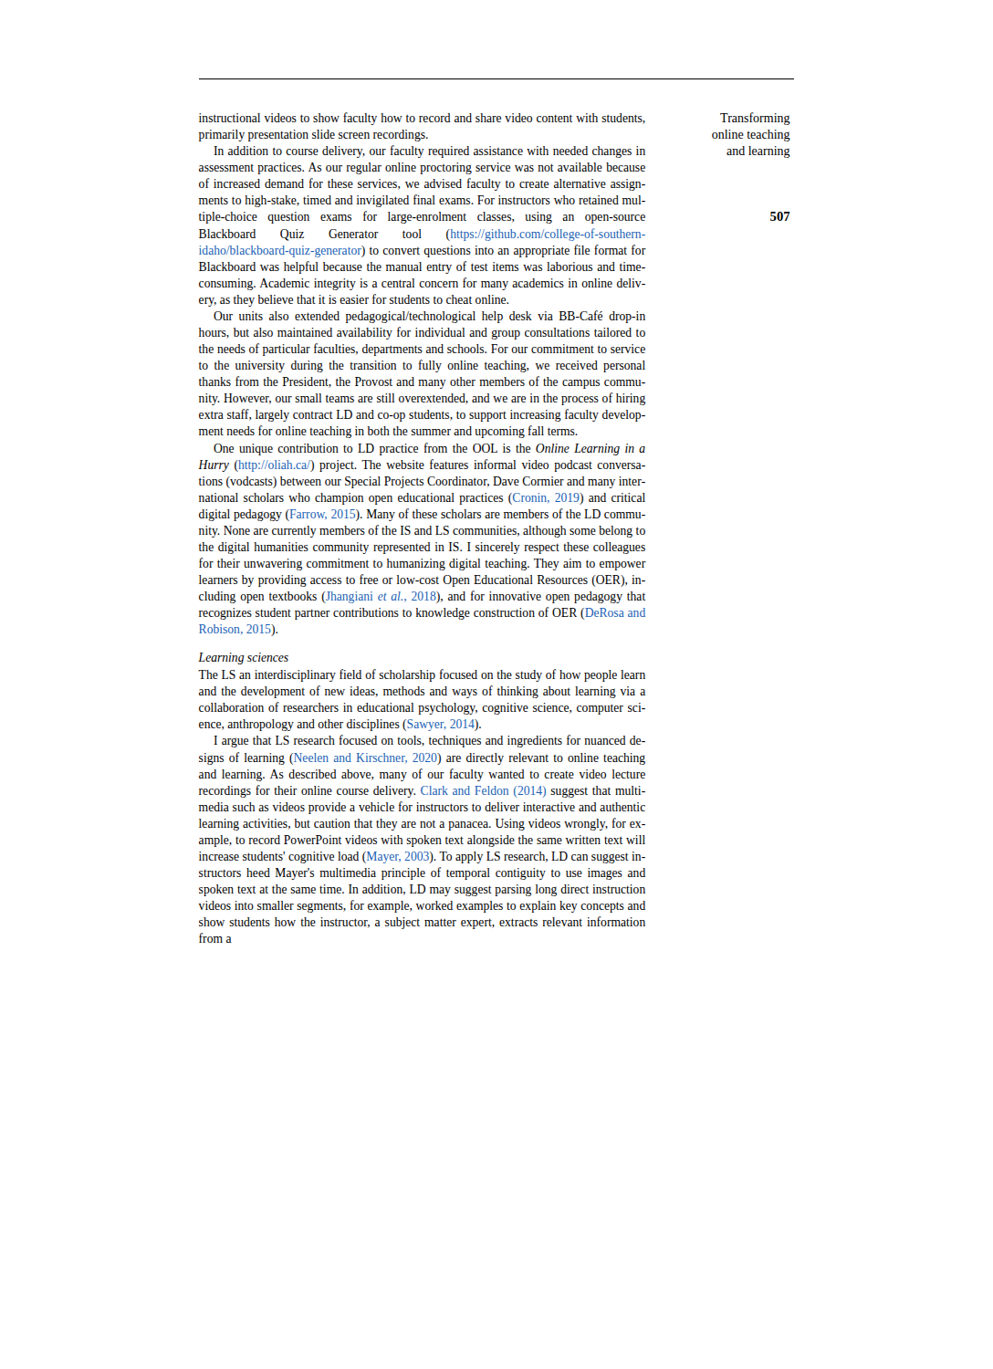instructional videos to show faculty how to record and share video content with students, primarily presentation slide screen recordings.
In addition to course delivery, our faculty required assistance with needed changes in assessment practices. As our regular online proctoring service was not available because of increased demand for these services, we advised faculty to create alternative assignments to high-stake, timed and invigilated final exams. For instructors who retained multiple-choice question exams for large-enrolment classes, using an open-source Blackboard Quiz Generator tool (https://github.com/college-of-southern-idaho/blackboard-quiz-generator) to convert questions into an appropriate file format for Blackboard was helpful because the manual entry of test items was laborious and time-consuming. Academic integrity is a central concern for many academics in online delivery, as they believe that it is easier for students to cheat online.
Our units also extended pedagogical/technological help desk via BB-Café drop-in hours, but also maintained availability for individual and group consultations tailored to the needs of particular faculties, departments and schools. For our commitment to service to the university during the transition to fully online teaching, we received personal thanks from the President, the Provost and many other members of the campus community. However, our small teams are still overextended, and we are in the process of hiring extra staff, largely contract LD and co-op students, to support increasing faculty development needs for online teaching in both the summer and upcoming fall terms.
One unique contribution to LD practice from the OOL is the Online Learning in a Hurry (http://oliah.ca/) project. The website features informal video podcast conversations (vodcasts) between our Special Projects Coordinator, Dave Cormier and many international scholars who champion open educational practices (Cronin, 2019) and critical digital pedagogy (Farrow, 2015). Many of these scholars are members of the LD community. None are currently members of the IS and LS communities, although some belong to the digital humanities community represented in IS. I sincerely respect these colleagues for their unwavering commitment to humanizing digital teaching. They aim to empower learners by providing access to free or low-cost Open Educational Resources (OER), including open textbooks (Jhangiani et al., 2018), and for innovative open pedagogy that recognizes student partner contributions to knowledge construction of OER (DeRosa and Robison, 2015).
Learning sciences
The LS an interdisciplinary field of scholarship focused on the study of how people learn and the development of new ideas, methods and ways of thinking about learning via a collaboration of researchers in educational psychology, cognitive science, computer science, anthropology and other disciplines (Sawyer, 2014).
I argue that LS research focused on tools, techniques and ingredients for nuanced designs of learning (Neelen and Kirschner, 2020) are directly relevant to online teaching and learning. As described above, many of our faculty wanted to create video lecture recordings for their online course delivery. Clark and Feldon (2014) suggest that multimedia such as videos provide a vehicle for instructors to deliver interactive and authentic learning activities, but caution that they are not a panacea. Using videos wrongly, for example, to record PowerPoint videos with spoken text alongside the same written text will increase students' cognitive load (Mayer, 2003). To apply LS research, LD can suggest instructors heed Mayer's multimedia principle of temporal contiguity to use images and spoken text at the same time. In addition, LD may suggest parsing long direct instruction videos into smaller segments, for example, worked examples to explain key concepts and show students how the instructor, a subject matter expert, extracts relevant information from a
Transforming
online teaching
and learning
507